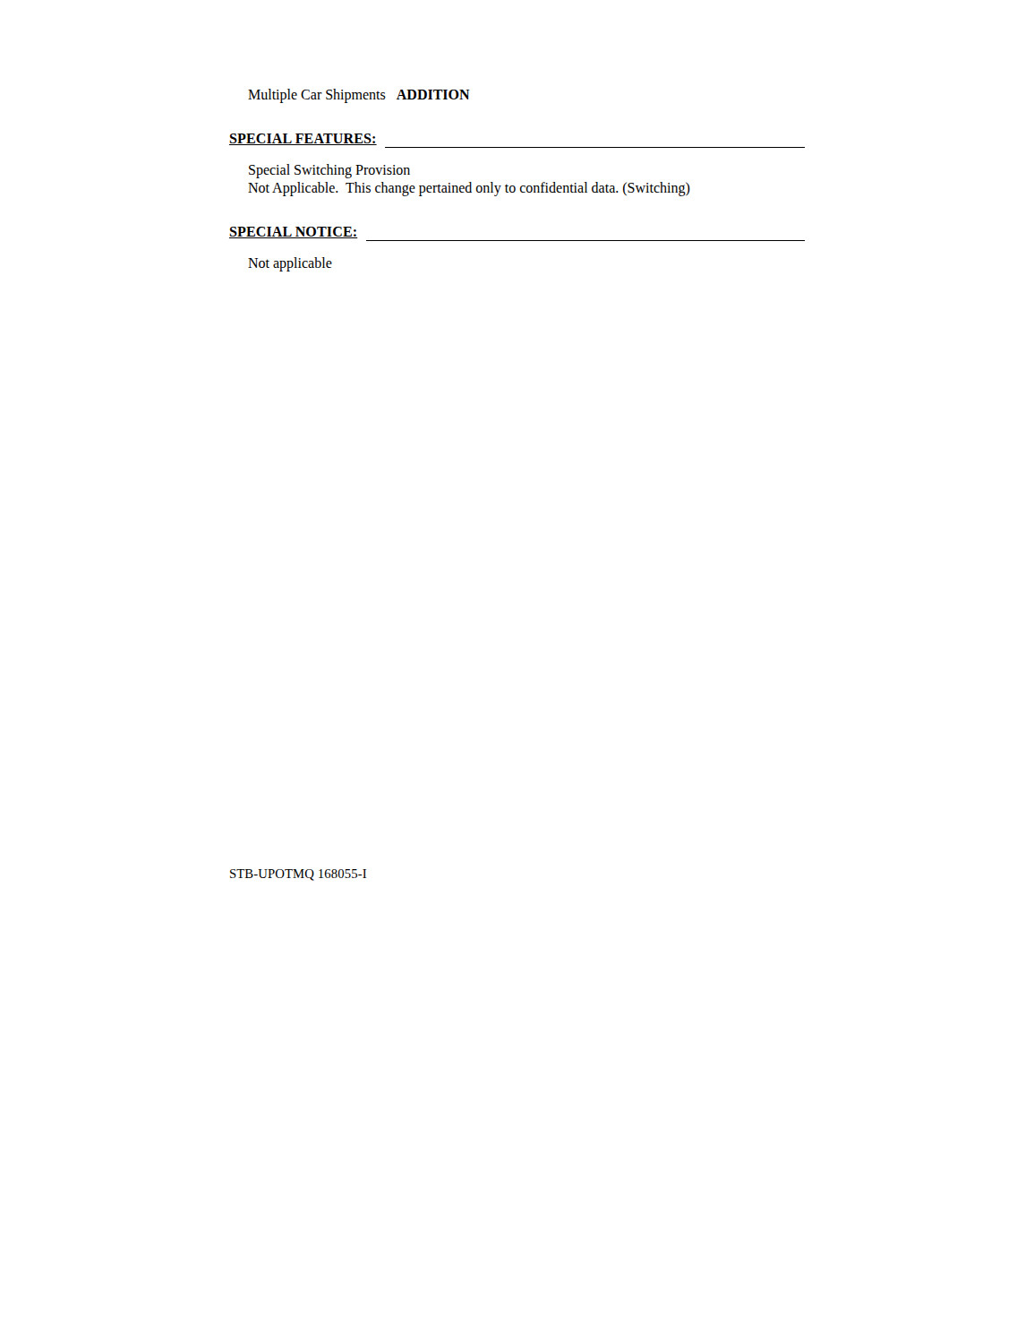Multiple Car Shipments ADDITION
SPECIAL FEATURES:
Special Switching Provision
Not Applicable. This change pertained only to confidential data. (Switching)
SPECIAL NOTICE:
Not applicable
STB-UPOTMQ 168055-I